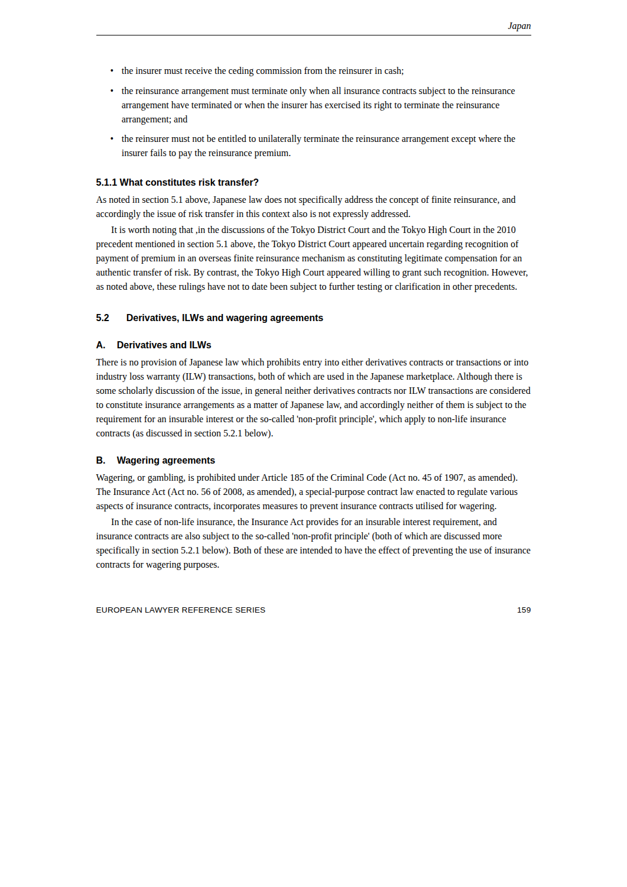Japan
the insurer must receive the ceding commission from the reinsurer in cash;
the reinsurance arrangement must terminate only when all insurance contracts subject to the reinsurance arrangement have terminated or when the insurer has exercised its right to terminate the reinsurance arrangement; and
the reinsurer must not be entitled to unilaterally terminate the reinsurance arrangement except where the insurer fails to pay the reinsurance premium.
5.1.1 What constitutes risk transfer?
As noted in section 5.1 above, Japanese law does not specifically address the concept of finite reinsurance, and accordingly the issue of risk transfer in this context also is not expressly addressed.
It is worth noting that ,in the discussions of the Tokyo District Court and the Tokyo High Court in the 2010 precedent mentioned in section 5.1 above, the Tokyo District Court appeared uncertain regarding recognition of payment of premium in an overseas finite reinsurance mechanism as constituting legitimate compensation for an authentic transfer of risk. By contrast, the Tokyo High Court appeared willing to grant such recognition. However, as noted above, these rulings have not to date been subject to further testing or clarification in other precedents.
5.2 Derivatives, ILWs and wagering agreements
A. Derivatives and ILWs
There is no provision of Japanese law which prohibits entry into either derivatives contracts or transactions or into industry loss warranty (ILW) transactions, both of which are used in the Japanese marketplace. Although there is some scholarly discussion of the issue, in general neither derivatives contracts nor ILW transactions are considered to constitute insurance arrangements as a matter of Japanese law, and accordingly neither of them is subject to the requirement for an insurable interest or the so-called 'non-profit principle', which apply to non-life insurance contracts (as discussed in section 5.2.1 below).
B. Wagering agreements
Wagering, or gambling, is prohibited under Article 185 of the Criminal Code (Act no. 45 of 1907, as amended). The Insurance Act (Act no. 56 of 2008, as amended), a special-purpose contract law enacted to regulate various aspects of insurance contracts, incorporates measures to prevent insurance contracts utilised for wagering.
In the case of non-life insurance, the Insurance Act provides for an insurable interest requirement, and insurance contracts are also subject to the so-called 'non-profit principle' (both of which are discussed more specifically in section 5.2.1 below). Both of these are intended to have the effect of preventing the use of insurance contracts for wagering purposes.
EUROPEAN LAWYER REFERENCE SERIES 159